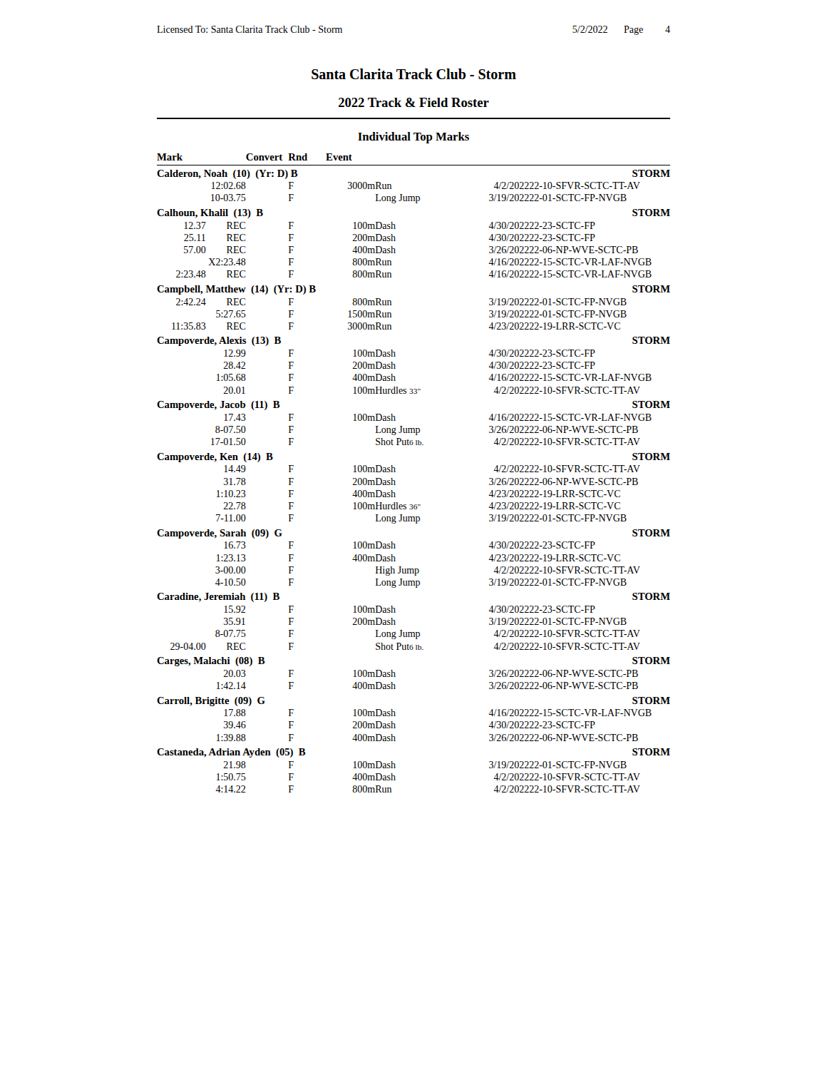Licensed To: Santa Clarita Track Club - Storm
5/2/2022Page 4
Santa Clarita Track Club - Storm
2022 Track & Field Roster
Individual Top Marks
| Mark | Convert | Rnd | Event | | |
| --- | --- | --- | --- | --- | --- |
| Calderon, Noah (10) (Yr: D) B | STORM |
| 12:02.68 | | F | 3000m | Run | 4/2/2022 | 22-10-SFVR-SCTC-TT-AV |
| 10-03.75 | | F | | Long Jump | 3/19/2022 | 22-01-SCTC-FP-NVGB |
| Calhoun, Khalil (13) B | STORM |
| 12.37 REC | | F | 100m | Dash | 4/30/2022 | 22-23-SCTC-FP |
| 25.11 REC | | F | 200m | Dash | 4/30/2022 | 22-23-SCTC-FP |
| 57.00 REC | | F | 400m | Dash | 3/26/2022 | 22-06-NP-WVE-SCTC-PB |
| X2:23.48 | | F | 800m | Run | 4/16/2022 | 22-15-SCTC-VR-LAF-NVGB |
| 2:23.48 REC | | F | 800m | Run | 4/16/2022 | 22-15-SCTC-VR-LAF-NVGB |
| Campbell, Matthew (14) (Yr: D) B | STORM |
| 2:42.24 REC | | F | 800m | Run | 3/19/2022 | 22-01-SCTC-FP-NVGB |
| 5:27.65 | | F | 1500m | Run | 3/19/2022 | 22-01-SCTC-FP-NVGB |
| 11:35.83 REC | | F | 3000m | Run | 4/23/2022 | 22-19-LRR-SCTC-VC |
| Campoverde, Alexis (13) B | STORM |
| 12.99 | | F | 100m | Dash | 4/30/2022 | 22-23-SCTC-FP |
| 28.42 | | F | 200m | Dash | 4/30/2022 | 22-23-SCTC-FP |
| 1:05.68 | | F | 400m | Dash | 4/16/2022 | 22-15-SCTC-VR-LAF-NVGB |
| 20.01 | | F | 100m | Hurdles 33" | 4/2/2022 | 22-10-SFVR-SCTC-TT-AV |
| Campoverde, Jacob (11) B | STORM |
| 17.43 | | F | 100m | Dash | 4/16/2022 | 22-15-SCTC-VR-LAF-NVGB |
| 8-07.50 | | F | | Long Jump | 3/26/2022 | 22-06-NP-WVE-SCTC-PB |
| 17-01.50 | | F | | Shot Put 6 lb. | 4/2/2022 | 22-10-SFVR-SCTC-TT-AV |
| Campoverde, Ken (14) B | STORM |
| 14.49 | | F | 100m | Dash | 4/2/2022 | 22-10-SFVR-SCTC-TT-AV |
| 31.78 | | F | 200m | Dash | 3/26/2022 | 22-06-NP-WVE-SCTC-PB |
| 1:10.23 | | F | 400m | Dash | 4/23/2022 | 22-19-LRR-SCTC-VC |
| 22.78 | | F | 100m | Hurdles 36" | 4/23/2022 | 22-19-LRR-SCTC-VC |
| 7-11.00 | | F | | Long Jump | 3/19/2022 | 22-01-SCTC-FP-NVGB |
| Campoverde, Sarah (09) G | STORM |
| 16.73 | | F | 100m | Dash | 4/30/2022 | 22-23-SCTC-FP |
| 1:23.13 | | F | 400m | Dash | 4/23/2022 | 22-19-LRR-SCTC-VC |
| 3-00.00 | | F | | High Jump | 4/2/2022 | 22-10-SFVR-SCTC-TT-AV |
| 4-10.50 | | F | | Long Jump | 3/19/2022 | 22-01-SCTC-FP-NVGB |
| Caradine, Jeremiah (11) B | STORM |
| 15.92 | | F | 100m | Dash | 4/30/2022 | 22-23-SCTC-FP |
| 35.91 | | F | 200m | Dash | 3/19/2022 | 22-01-SCTC-FP-NVGB |
| 8-07.75 | | F | | Long Jump | 4/2/2022 | 22-10-SFVR-SCTC-TT-AV |
| 29-04.00 REC | | F | | Shot Put 6 lb. | 4/2/2022 | 22-10-SFVR-SCTC-TT-AV |
| Carges, Malachi (08) B | STORM |
| 20.03 | | F | 100m | Dash | 3/26/2022 | 22-06-NP-WVE-SCTC-PB |
| 1:42.14 | | F | 400m | Dash | 3/26/2022 | 22-06-NP-WVE-SCTC-PB |
| Carroll, Brigitte (09) G | STORM |
| 17.88 | | F | 100m | Dash | 4/16/2022 | 22-15-SCTC-VR-LAF-NVGB |
| 39.46 | | F | 200m | Dash | 4/30/2022 | 22-23-SCTC-FP |
| 1:39.88 | | F | 400m | Dash | 3/26/2022 | 22-06-NP-WVE-SCTC-PB |
| Castaneda, Adrian Ayden (05) B | STORM |
| 21.98 | | F | 100m | Dash | 3/19/2022 | 22-01-SCTC-FP-NVGB |
| 1:50.75 | | F | 400m | Dash | 4/2/2022 | 22-10-SFVR-SCTC-TT-AV |
| 4:14.22 | | F | 800m | Run | 4/2/2022 | 22-10-SFVR-SCTC-TT-AV |